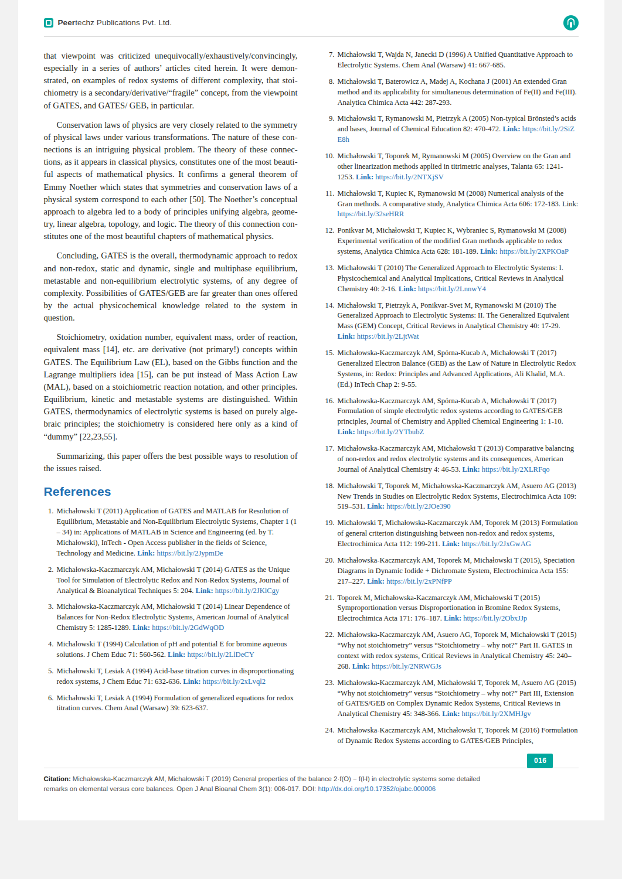Peertechz Publications Pvt. Ltd.
that viewpoint was criticized unequivocally/exhaustively/convincingly, especially in a series of authors’ articles cited herein. It were demonstrated, on examples of redox systems of different complexity, that stoichiometry is a secondary/derivative/“fragile” concept, from the viewpoint of GATES, and GATES/ GEB, in particular.
Conservation laws of physics are very closely related to the symmetry of physical laws under various transformations. The nature of these connections is an intriguing physical problem. The theory of these connections, as it appears in classical physics, constitutes one of the most beautiful aspects of mathematical physics. It confirms a general theorem of Emmy Noether which states that symmetries and conservation laws of a physical system correspond to each other [50]. The Noether’s conceptual approach to algebra led to a body of principles unifying algebra, geometry, linear algebra, topology, and logic. The theory of this connection constitutes one of the most beautiful chapters of mathematical physics.
Concluding, GATES is the overall, thermodynamic approach to redox and non-redox, static and dynamic, single and multiphase equilibrium, metastable and non-equilibrium electrolytic systems, of any degree of complexity. Possibilities of GATES/GEB are far greater than ones offered by the actual physicochemical knowledge related to the system in question.
Stoichiometry, oxidation number, equivalent mass, order of reaction, equivalent mass [14], etc. are derivative (not primary!) concepts within GATES. The Equilibrium Law (EL), based on the Gibbs function and the Lagrange multipliers idea [15], can be put instead of Mass Action Law (MAL), based on a stoichiometric reaction notation, and other principles. Equilibrium, kinetic and metastable systems are distinguished. Within GATES, thermodynamics of electrolytic systems is based on purely algebraic principles; the stoichiometry is considered here only as a kind of “dummy” [22,23,55].
Summarizing, this paper offers the best possible ways to resolution of the issues raised.
References
Michałowski T (2011) Application of GATES and MATLAB for Resolution of Equilibrium, Metastable and Non-Equilibrium Electrolytic Systems, Chapter 1 (1 – 34) in: Applications of MATLAB in Science and Engineering (ed. by T. Michałowski), InTech - Open Access publisher in the fields of Science, Technology and Medicine. Link: https://bit.ly/2JypmDe
Michałowska-Kaczmarczyk AM, Michałowski T (2014) GATES as the Unique Tool for Simulation of Electrolytic Redox and Non-Redox Systems, Journal of Analytical & Bioanalytical Techniques 5: 204. Link: https://bit.ly/2JKlCgy
Michałowska-Kaczmarczyk AM, Michałowski T (2014) Linear Dependence of Balances for Non-Redox Electrolytic Systems, American Journal of Analytical Chemistry 5: 1285-1289. Link: https://bit.ly/2GdWqOD
Michalowski T (1994) Calculation of pH and potential E for bromine aqueous solutions. J Chem Educ 71: 560-562. Link: https://bit.ly/2LlDeCY
Michałowski T, Lesiak A (1994) Acid-base titration curves in disproportionating redox systems, J Chem Educ 71: 632-636. Link: https://bit.ly/2xLvql2
Michałowski T, Lesiak A (1994) Formulation of generalized equations for redox titration curves. Chem Anal (Warsaw) 39: 623-637.
Michałowski T, Wajda N, Janecki D (1996) A Unified Quantitative Approach to Electrolytic Systems. Chem Anal (Warsaw) 41: 667-685.
Michałowski T, Baterowicz A, Madej A, Kochana J (2001) An extended Gran method and its applicability for simultaneous determination of Fe(II) and Fe(III). Analytica Chimica Acta 442: 287-293.
Michałowski T, Rymanowski M, Pietrzyk A (2005) Non-typical Brönsted’s acids and bases, Journal of Chemical Education 82: 470-472. Link: https://bit.ly/2SiZE8h
Michałowski T, Toporek M, Rymanowski M (2005) Overview on the Gran and other linearization methods applied in titrimetric analyses, Talanta 65: 1241-1253. Link: https://bit.ly/2NTXjSV
Michałowski T, Kupiec K, Rymanowski M (2008) Numerical analysis of the Gran methods. A comparative study, Analytica Chimica Acta 606: 172-183. Link: https://bit.ly/32seHRR
Ponikvar M, Michałowski T, Kupiec K, Wybraniec S, Rymanowski M (2008) Experimental verification of the modified Gran methods applicable to redox systems, Analytica Chimica Acta 628: 181-189. Link: https://bit.ly/2XPKOaP
Michałowski T (2010) The Generalized Approach to Electrolytic Systems: I. Physicochemical and Analytical Implications, Critical Reviews in Analytical Chemistry 40: 2-16. Link: https://bit.ly/2LnnwY4
Michałowski T, Pietrzyk A, Ponikvar-Svet M, Rymanowski M (2010) The Generalized Approach to Electrolytic Systems: II. The Generalized Equivalent Mass (GEM) Concept, Critical Reviews in Analytical Chemistry 40: 17-29. Link: https://bit.ly/2LjtWat
Michałowska-Kaczmarczyk AM, Spórna-Kucab A, Michałowski T (2017) Generalized Electron Balance (GEB) as the Law of Nature in Electrolytic Redox Systems, in: Redox: Principles and Advanced Applications, Ali Khalid, M.A. (Ed.) InTech Chap 2: 9-55.
Michałowska-Kaczmarczyk AM, Spórna-Kucab A, Michałowski T (2017) Formulation of simple electrolytic redox systems according to GATES/GEB principles, Journal of Chemistry and Applied Chemical Engineering 1: 1-10. Link: https://bit.ly/2YTbubZ
Michałowska-Kaczmarczyk AM, Michałowski T (2013) Comparative balancing of non-redox and redox electrolytic systems and its consequences, American Journal of Analytical Chemistry 4: 46-53. Link: https://bit.ly/2XLRFqo
Michałowski T, Toporek M, Michałowska-Kaczmarczyk AM, Asuero AG (2013) New Trends in Studies on Electrolytic Redox Systems, Electrochimica Acta 109: 519–531. Link: https://bit.ly/2JOe390
Michałowski T, Michałowska-Kaczmarczyk AM, Toporek M (2013) Formulation of general criterion distinguishing between non-redox and redox systems, Electrochimica Acta 112: 199-211. Link: https://bit.ly/2JxGwAG
Michałowska-Kaczmarczyk AM, Toporek M, Michałowski T (2015), Speciation Diagrams in Dynamic Iodide + Dichromate System, Electrochimica Acta 155: 217–227. Link: https://bit.ly/2xPNfPP
Toporek M, Michałowska-Kaczmarczyk AM, Michałowski T (2015) Symproportionation versus Disproportionation in Bromine Redox Systems, Electrochimica Acta 171: 176–187. Link: https://bit.ly/2ObxJJp
Michałowska-Kaczmarczyk AM, Asuero AG, Toporek M, Michałowski T (2015) “Why not stoichiometry” versus “Stoichiometry – why not?” Part II. GATES in context with redox systems, Critical Reviews in Analytical Chemistry 45: 240–268. Link: https://bit.ly/2NRWGJs
Michałowska-Kaczmarczyk AM, Michałowski T, Toporek M, Asuero AG (2015) “Why not stoichiometry” versus “Stoichiometry – why not?” Part III, Extension of GATES/GEB on Complex Dynamic Redox Systems, Critical Reviews in Analytical Chemistry 45: 348-366. Link: https://bit.ly/2XMHJgv
Michałowska-Kaczmarczyk AM, Michałowski T, Toporek M (2016) Formulation of Dynamic Redox Systems according to GATES/GEB Principles,
Citation: Michałowska-Kaczmarczyk AM, Michałowski T (2019) General properties of the balance 2·f(O) − f(H) in electrolytic systems some detailed remarks on elemental versus core balances. Open J Anal Bioanal Chem 3(1): 006-017. DOI: http://dx.doi.org/10.17352/ojabc.000006
016